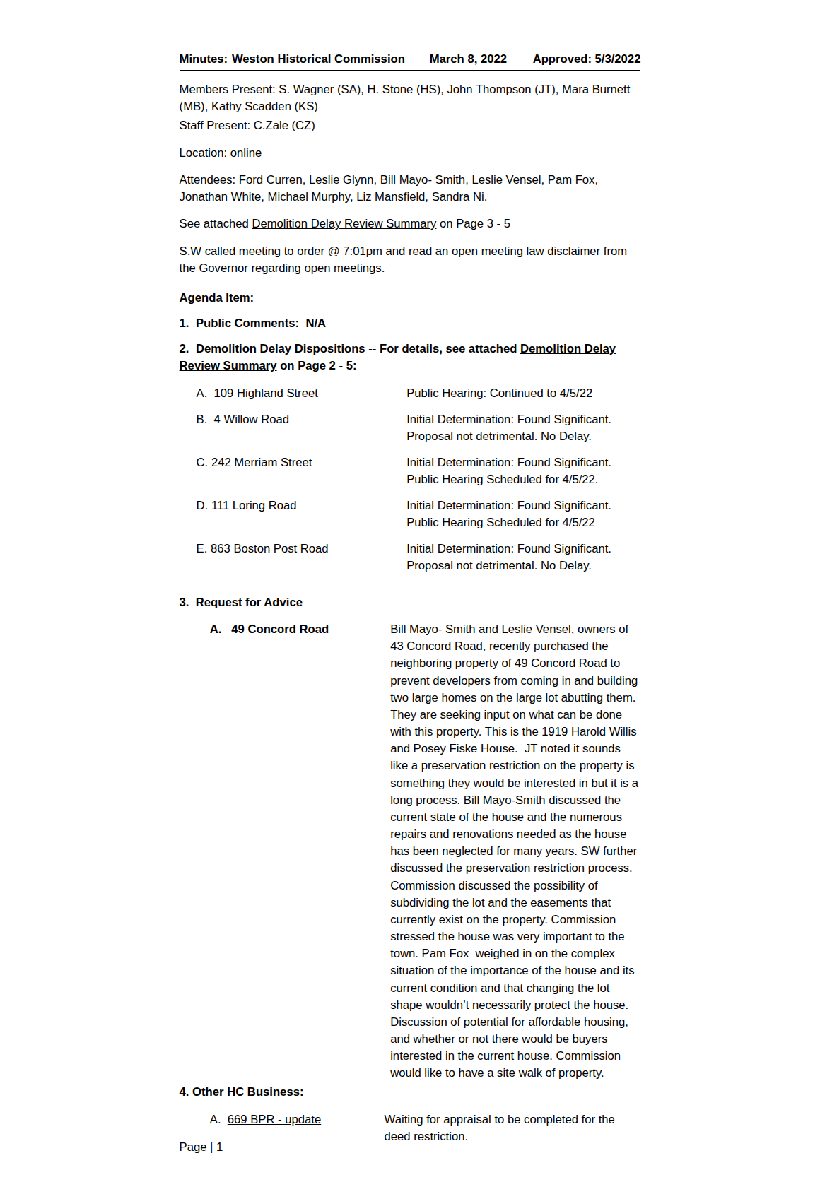Minutes: Weston Historical Commission March 8, 2022 Approved: 5/3/2022
Members Present: S. Wagner (SA), H. Stone (HS), John Thompson (JT), Mara Burnett (MB), Kathy Scadden (KS)
Staff Present: C.Zale (CZ)
Location: online
Attendees: Ford Curren, Leslie Glynn, Bill Mayo- Smith, Leslie Vensel, Pam Fox, Jonathan White, Michael Murphy, Liz Mansfield, Sandra Ni.
See attached Demolition Delay Review Summary on Page 3 - 5
S.W called meeting to order @ 7:01pm and read an open meeting law disclaimer from the Governor regarding open meetings.
Agenda Item:
1. Public Comments: N/A
2. Demolition Delay Dispositions -- For details, see attached Demolition Delay Review Summary on Page 2 - 5:
| A. 109 Highland Street | Public Hearing: Continued to 4/5/22 |
| B. 4 Willow Road | Initial Determination: Found Significant. Proposal not detrimental. No Delay. |
| C. 242 Merriam Street | Initial Determination: Found Significant. Public Hearing Scheduled for 4/5/22. |
| D. 111 Loring Road | Initial Determination: Found Significant. Public Hearing Scheduled for 4/5/22 |
| E. 863 Boston Post Road | Initial Determination: Found Significant. Proposal not detrimental. No Delay. |
3. Request for Advice
| A. 49 Concord Road | Bill Mayo- Smith and Leslie Vensel, owners of 43 Concord Road, recently purchased the neighboring property of 49 Concord Road to prevent developers from coming in and building two large homes on the large lot abutting them. They are seeking input on what can be done with this property. This is the 1919 Harold Willis and Posey Fiske House. JT noted it sounds like a preservation restriction on the property is something they would be interested in but it is a long process. Bill Mayo-Smith discussed the current state of the house and the numerous repairs and renovations needed as the house has been neglected for many years. SW further discussed the preservation restriction process. Commission discussed the possibility of subdividing the lot and the easements that currently exist on the property. Commission stressed the house was very important to the town. Pam Fox weighed in on the complex situation of the importance of the house and its current condition and that changing the lot shape wouldn’t necessarily protect the house. Discussion of potential for affordable housing, and whether or not there would be buyers interested in the current house. Commission would like to have a site walk of property. |
4. Other HC Business:
| A. 669 BPR - update | Waiting for appraisal to be completed for the deed restriction. |
Page | 1